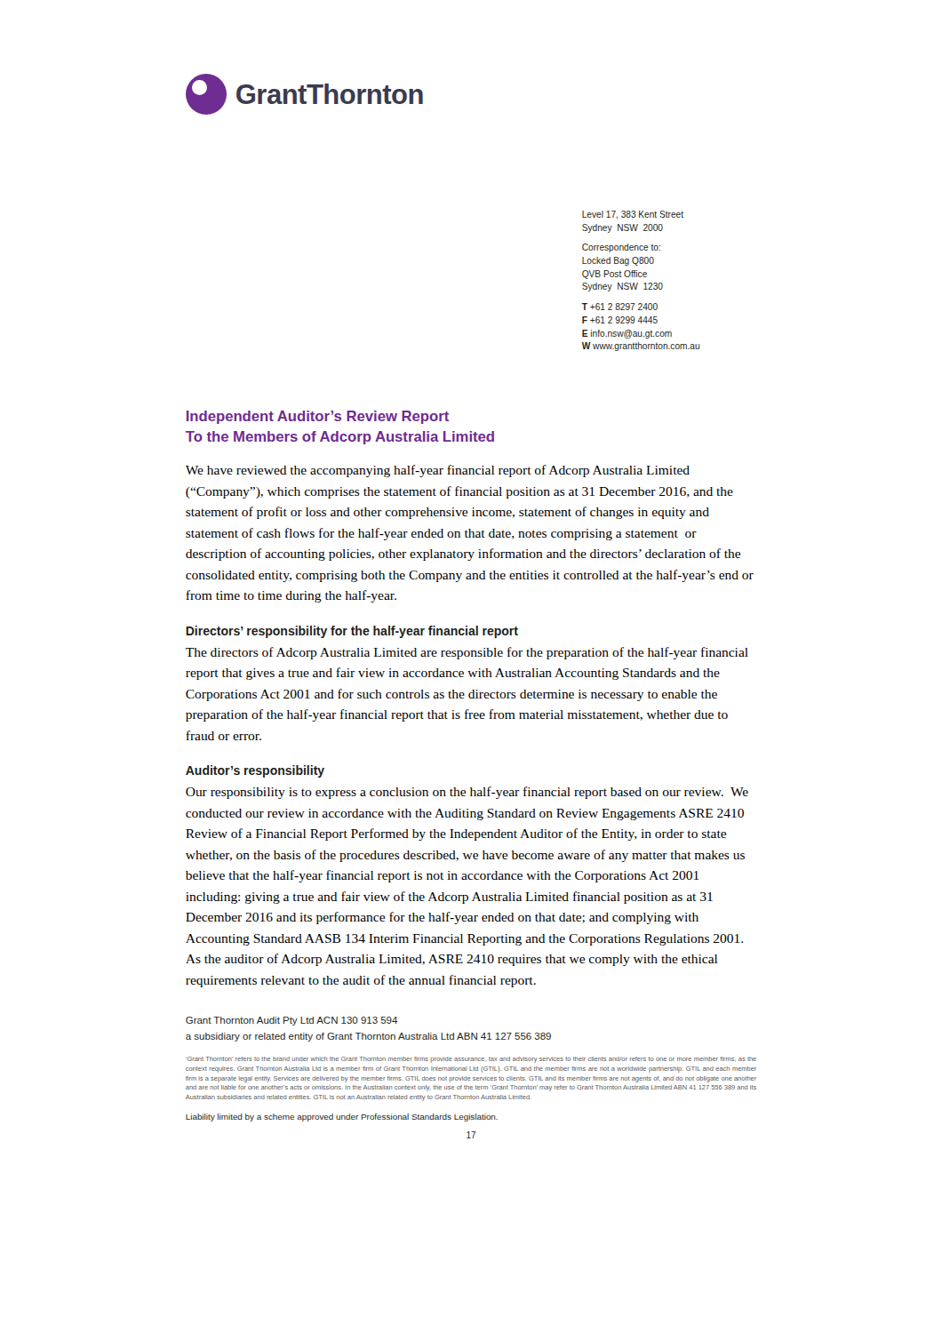GrantThornton
Level 17, 383 Kent Street
Sydney NSW 2000
Correspondence to:
Locked Bag Q800
QVB Post Office
Sydney NSW 1230
T +61 2 8297 2400
F +61 2 9299 4445
E info.nsw@au.gt.com
W www.grantthornton.com.au
Independent Auditor’s Review Report
To the Members of Adcorp Australia Limited
We have reviewed the accompanying half-year financial report of Adcorp Australia Limited (“Company”), which comprises the statement of financial position as at 31 December 2016, and the statement of profit or loss and other comprehensive income, statement of changes in equity and statement of cash flows for the half-year ended on that date, notes comprising a statement or description of accounting policies, other explanatory information and the directors’ declaration of the consolidated entity, comprising both the Company and the entities it controlled at the half-year’s end or from time to time during the half-year.
Directors’ responsibility for the half-year financial report
The directors of Adcorp Australia Limited are responsible for the preparation of the half-year financial report that gives a true and fair view in accordance with Australian Accounting Standards and the Corporations Act 2001 and for such controls as the directors determine is necessary to enable the preparation of the half-year financial report that is free from material misstatement, whether due to fraud or error.
Auditor’s responsibility
Our responsibility is to express a conclusion on the half-year financial report based on our review. We conducted our review in accordance with the Auditing Standard on Review Engagements ASRE 2410 Review of a Financial Report Performed by the Independent Auditor of the Entity, in order to state whether, on the basis of the procedures described, we have become aware of any matter that makes us believe that the half-year financial report is not in accordance with the Corporations Act 2001 including: giving a true and fair view of the Adcorp Australia Limited financial position as at 31 December 2016 and its performance for the half-year ended on that date; and complying with Accounting Standard AASB 134 Interim Financial Reporting and the Corporations Regulations 2001. As the auditor of Adcorp Australia Limited, ASRE 2410 requires that we comply with the ethical requirements relevant to the audit of the annual financial report.
Grant Thornton Audit Pty Ltd ACN 130 913 594
a subsidiary or related entity of Grant Thornton Australia Ltd ABN 41 127 556 389
‘Grant Thornton’ refers to the brand under which the Grant Thornton member firms provide assurance, tax and advisory services to their clients and/or refers to one or more member firms, as the context requires. Grant Thornton Australia Ltd is a member firm of Grant Thornton International Ltd (GTIL). GTIL and the member firms are not a worldwide partnership. GTIL and each member firm is a separate legal entity. Services are delivered by the member firms. GTIL does not provide services to clients. GTIL and its member firms are not agents of, and do not obligate one another and are not liable for one another’s acts or omissions. In the Australian context only, the use of the term ‘Grant Thornton’ may refer to Grant Thornton Australia Limited ABN 41 127 556 389 and its Australian subsidiaries and related entities. GTIL is not an Australian related entity to Grant Thornton Australia Limited.
Liability limited by a scheme approved under Professional Standards Legislation.
17